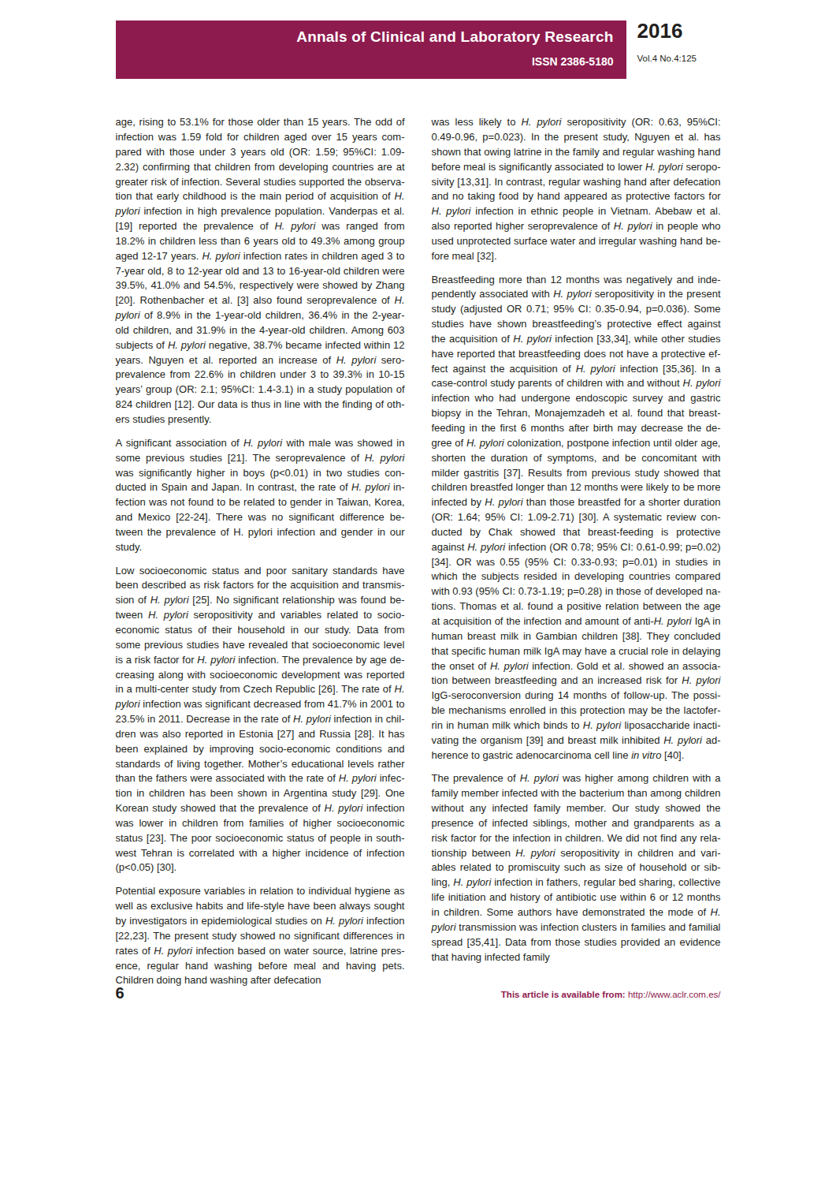Annals of Clinical and Laboratory Research
ISSN 2386-5180
2016
Vol.4 No.4:125
age, rising to 53.1% for those older than 15 years. The odd of infection was 1.59 fold for children aged over 15 years compared with those under 3 years old (OR: 1.59; 95%CI: 1.09-2.32) confirming that children from developing countries are at greater risk of infection. Several studies supported the observation that early childhood is the main period of acquisition of H. pylori infection in high prevalence population. Vanderpas et al. [19] reported the prevalence of H. pylori was ranged from 18.2% in children less than 6 years old to 49.3% among group aged 12-17 years. H. pylori infection rates in children aged 3 to 7-year old, 8 to 12-year old and 13 to 16-year-old children were 39.5%, 41.0% and 54.5%, respectively were showed by Zhang [20]. Rothenbacher et al. [3] also found seroprevalence of H. pylori of 8.9% in the 1-year-old children, 36.4% in the 2-year-old children, and 31.9% in the 4-year-old children. Among 603 subjects of H. pylori negative, 38.7% became infected within 12 years. Nguyen et al. reported an increase of H. pylori seroprevalence from 22.6% in children under 3 to 39.3% in 10-15 years’ group (OR: 2.1; 95%CI: 1.4-3.1) in a study population of 824 children [12]. Our data is thus in line with the finding of others studies presently.
A significant association of H. pylori with male was showed in some previous studies [21]. The seroprevalence of H. pylori was significantly higher in boys (p<0.01) in two studies conducted in Spain and Japan. In contrast, the rate of H. pylori infection was not found to be related to gender in Taiwan, Korea, and Mexico [22-24]. There was no significant difference between the prevalence of H. pylori infection and gender in our study.
Low socioeconomic status and poor sanitary standards have been described as risk factors for the acquisition and transmission of H. pylori [25]. No significant relationship was found between H. pylori seropositivity and variables related to socio-economic status of their household in our study. Data from some previous studies have revealed that socioeconomic level is a risk factor for H. pylori infection. The prevalence by age decreasing along with socioeconomic development was reported in a multi-center study from Czech Republic [26]. The rate of H. pylori infection was significant decreased from 41.7% in 2001 to 23.5% in 2011. Decrease in the rate of H. pylori infection in children was also reported in Estonia [27] and Russia [28]. It has been explained by improving socio-economic conditions and standards of living together. Mother’s educational levels rather than the fathers were associated with the rate of H. pylori infection in children has been shown in Argentina study [29]. One Korean study showed that the prevalence of H. pylori infection was lower in children from families of higher socioeconomic status [23]. The poor socioeconomic status of people in southwest Tehran is correlated with a higher incidence of infection (p<0.05) [30].
Potential exposure variables in relation to individual hygiene as well as exclusive habits and life-style have been always sought by investigators in epidemiological studies on H. pylori infection [22,23]. The present study showed no significant differences in rates of H. pylori infection based on water source, latrine presence, regular hand washing before meal and having pets. Children doing hand washing after defecation
was less likely to H. pylori seropositivity (OR: 0.63, 95%CI: 0.49-0.96, p=0.023). In the present study, Nguyen et al. has shown that owing latrine in the family and regular washing hand before meal is significantly associated to lower H. pylori seroposivity [13,31]. In contrast, regular washing hand after defecation and no taking food by hand appeared as protective factors for H. pylori infection in ethnic people in Vietnam. Abebaw et al. also reported higher seroprevalence of H. pylori in people who used unprotected surface water and irregular washing hand before meal [32].
Breastfeeding more than 12 months was negatively and independently associated with H. pylori seropositivity in the present study (adjusted OR 0.71; 95% CI: 0.35-0.94, p=0.036). Some studies have shown breastfeeding’s protective effect against the acquisition of H. pylori infection [33,34], while other studies have reported that breastfeeding does not have a protective effect against the acquisition of H. pylori infection [35,36]. In a case-control study parents of children with and without H. pylori infection who had undergone endoscopic survey and gastric biopsy in the Tehran, Monajemzadeh et al. found that breastfeeding in the first 6 months after birth may decrease the degree of H. pylori colonization, postpone infection until older age, shorten the duration of symptoms, and be concomitant with milder gastritis [37]. Results from previous study showed that children breastfed longer than 12 months were likely to be more infected by H. pylori than those breastfed for a shorter duration (OR: 1.64; 95% CI: 1.09-2.71) [30]. A systematic review conducted by Chak showed that breast-feeding is protective against H. pylori infection (OR 0.78; 95% CI: 0.61-0.99; p=0.02) [34]. OR was 0.55 (95% CI: 0.33-0.93; p=0.01) in studies in which the subjects resided in developing countries compared with 0.93 (95% CI: 0.73-1.19; p=0.28) in those of developed nations. Thomas et al. found a positive relation between the age at acquisition of the infection and amount of anti-H. pylori IgA in human breast milk in Gambian children [38]. They concluded that specific human milk IgA may have a crucial role in delaying the onset of H. pylori infection. Gold et al. showed an association between breastfeeding and an increased risk for H. pylori IgG-seroconversion during 14 months of follow-up. The possible mechanisms enrolled in this protection may be the lactoferrin in human milk which binds to H. pylori liposaccharide inactivating the organism [39] and breast milk inhibited H. pylori adherence to gastric adenocarcinoma cell line in vitro [40].
The prevalence of H. pylori was higher among children with a family member infected with the bacterium than among children without any infected family member. Our study showed the presence of infected siblings, mother and grandparents as a risk factor for the infection in children. We did not find any relationship between H. pylori seropositivity in children and variables related to promiscuity such as size of household or sibling, H. pylori infection in fathers, regular bed sharing, collective life initiation and history of antibiotic use within 6 or 12 months in children. Some authors have demonstrated the mode of H. pylori transmission was infection clusters in families and familial spread [35,41]. Data from those studies provided an evidence that having infected family
6
This article is available from: http://www.aclr.com.es/